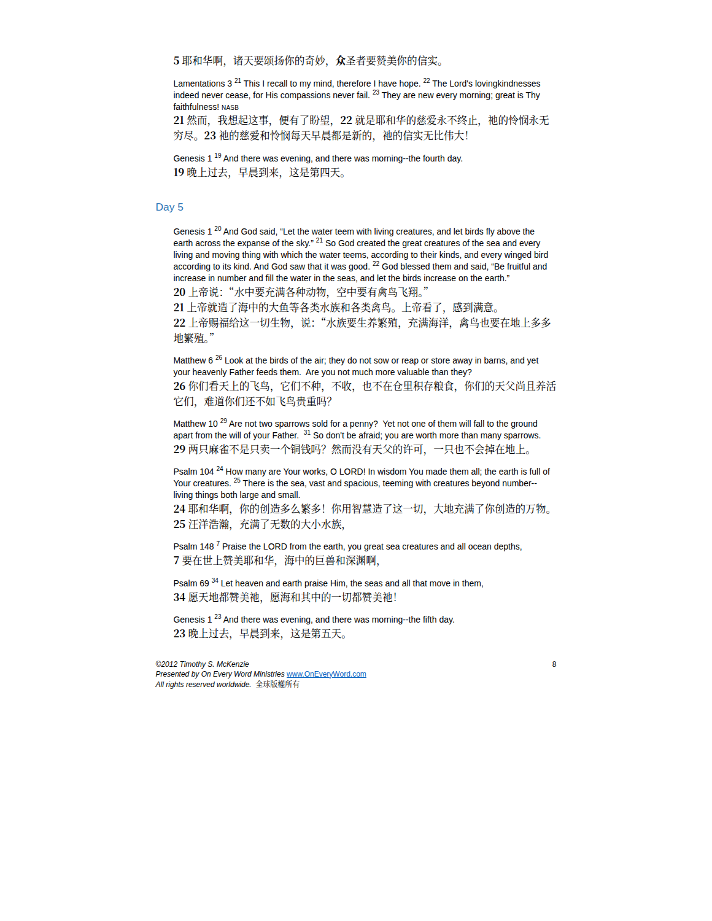5 耶和华啊，诸天要颂扬你的奇妙，众圣者要赞美你的信实。
Lamentations 3 21 This I recall to my mind, therefore I have hope. 22 The Lord's lovingkindnesses indeed never cease, for His compassions never fail. 23 They are new every morning; great is Thy faithfulness! NASB
21 然而，我想起这事，便有了盼望，22 就是耶和华的慈爱永不终止，祂的怜悯永无穷尽。23 祂的慈爱和怜悯每天早晨都是新的，祂的信实无比伟大！
Genesis 1 19 And there was evening, and there was morning--the fourth day.
19 晚上过去，早晨到来，这是第四天。
Day 5
Genesis 1 20 And God said, “Let the water teem with living creatures, and let birds fly above the earth across the expanse of the sky.” 21 So God created the great creatures of the sea and every living and moving thing with which the water teems, according to their kinds, and every winged bird according to its kind. And God saw that it was good. 22 God blessed them and said, “Be fruitful and increase in number and fill the water in the seas, and let the birds increase on the earth.”
20 上帝说：“水中要充满各种动物，空中要有禽鸟飞翔。”
21 上帝就造了海中的大鱼等各类水族和各类禽鸟。上帝看了，感到满意。
22 上帝赐福给这一切生物，说：“水族要生养繁殖，充满海洋，禽鸟也要在地上多多地繁殖。”
Matthew 6 26 Look at the birds of the air; they do not sow or reap or store away in barns, and yet your heavenly Father feeds them. Are you not much more valuable than they?
26 你们看天上的飞鸟，它们不种，不收，也不在仓里积存粮食，你们的天父尚且养活它们，难道你们还不如飞鸟贵重吗？
Matthew 10 29 Are not two sparrows sold for a penny? Yet not one of them will fall to the ground apart from the will of your Father. 31 So don't be afraid; you are worth more than many sparrows.
29 两只麻雀不是只卖一个铜钱吗？然而没有天父的许可，一只也不会掉在地上。
Psalm 104 24 How many are Your works, O LORD! In wisdom You made them all; the earth is full of Your creatures. 25 There is the sea, vast and spacious, teeming with creatures beyond number-- living things both large and small.
24 耶和华啊，你的创造多么繁多！你用智慧造了这一切，大地充满了你创造的万物。
25 汪洋浩瀚，充满了无数的大小水族，
Psalm 148 7 Praise the LORD from the earth, you great sea creatures and all ocean depths,
7 要在世上赞美耶和华，海中的巨兽和深渊啊，
Psalm 69 34 Let heaven and earth praise Him, the seas and all that move in them,
34 愿天地都赞美祂，愿海和其中的一切都赞美祂！
Genesis 1 23 And there was evening, and there was morning--the fifth day.
23 晚上过去，早晨到来，这是第五天。
©2012 Timothy S. McKenzie 8
Presented by On Every Word Ministries www.OnEveryWord.com
All rights reserved worldwide. 全球版權所有